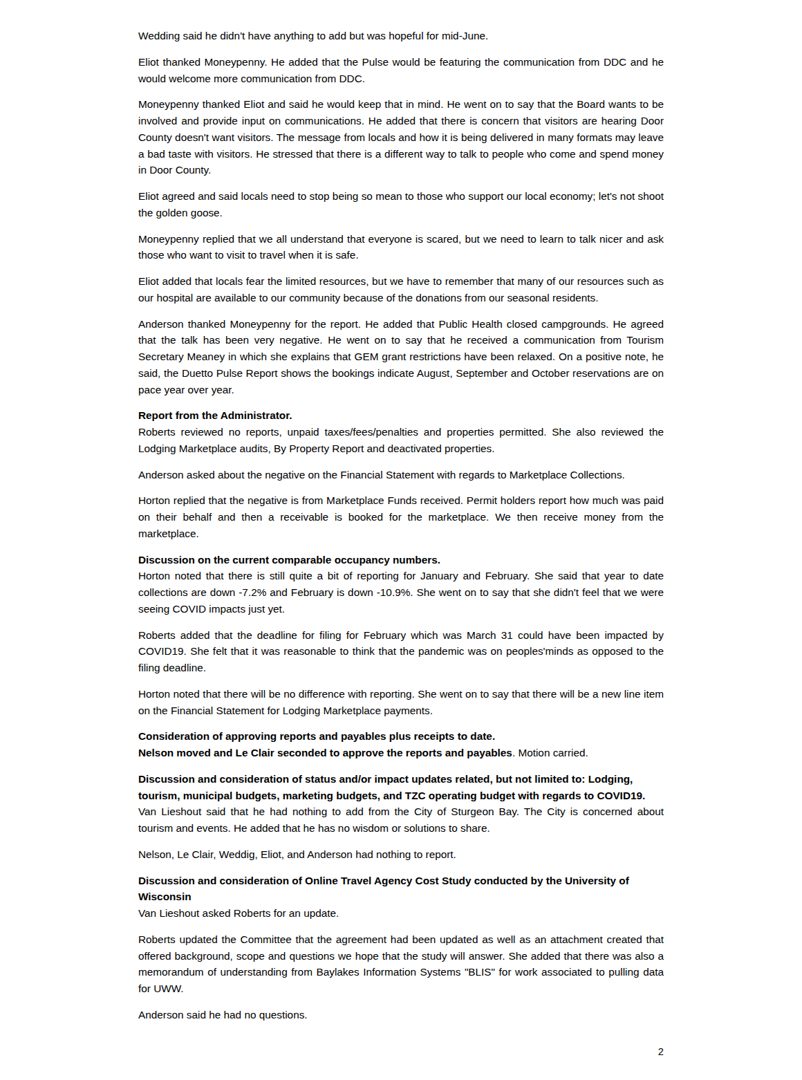Wedding said he didn't have anything to add but was hopeful for mid-June.
Eliot thanked Moneypenny. He added that the Pulse would be featuring the communication from DDC and he would welcome more communication from DDC.
Moneypenny thanked Eliot and said he would keep that in mind. He went on to say that the Board wants to be involved and provide input on communications. He added that there is concern that visitors are hearing Door County doesn't want visitors. The message from locals and how it is being delivered in many formats may leave a bad taste with visitors. He stressed that there is a different way to talk to people who come and spend money in Door County.
Eliot agreed and said locals need to stop being so mean to those who support our local economy; let's not shoot the golden goose.
Moneypenny replied that we all understand that everyone is scared, but we need to learn to talk nicer and ask those who want to visit to travel when it is safe.
Eliot added that locals fear the limited resources, but we have to remember that many of our resources such as our hospital are available to our community because of the donations from our seasonal residents.
Anderson thanked Moneypenny for the report. He added that Public Health closed campgrounds. He agreed that the talk has been very negative. He went on to say that he received a communication from Tourism Secretary Meaney in which she explains that GEM grant restrictions have been relaxed. On a positive note, he said, the Duetto Pulse Report shows the bookings indicate August, September and October reservations are on pace year over year.
Report from the Administrator.
Roberts reviewed no reports, unpaid taxes/fees/penalties and properties permitted. She also reviewed the Lodging Marketplace audits, By Property Report and deactivated properties.
Anderson asked about the negative on the Financial Statement with regards to Marketplace Collections.
Horton replied that the negative is from Marketplace Funds received. Permit holders report how much was paid on their behalf and then a receivable is booked for the marketplace. We then receive money from the marketplace.
Discussion on the current comparable occupancy numbers.
Horton noted that there is still quite a bit of reporting for January and February. She said that year to date collections are down -7.2% and February is down -10.9%. She went on to say that she didn't feel that we were seeing COVID impacts just yet.
Roberts added that the deadline for filing for February which was March 31 could have been impacted by COVID19. She felt that it was reasonable to think that the pandemic was on peoples'minds as opposed to the filing deadline.
Horton noted that there will be no difference with reporting. She went on to say that there will be a new line item on the Financial Statement for Lodging Marketplace payments.
Consideration of approving reports and payables plus receipts to date.
Nelson moved and Le Clair seconded to approve the reports and payables. Motion carried.
Discussion and consideration of status and/or impact updates related, but not limited to: Lodging, tourism, municipal budgets, marketing budgets, and TZC operating budget with regards to COVID19.
Van Lieshout said that he had nothing to add from the City of Sturgeon Bay. The City is concerned about tourism and events. He added that he has no wisdom or solutions to share.
Nelson, Le Clair, Weddig, Eliot, and Anderson had nothing to report.
Discussion and consideration of Online Travel Agency Cost Study conducted by the University of Wisconsin
Van Lieshout asked Roberts for an update.
Roberts updated the Committee that the agreement had been updated as well as an attachment created that offered background, scope and questions we hope that the study will answer. She added that there was also a memorandum of understanding from Baylakes Information Systems "BLIS" for work associated to pulling data for UWW.
Anderson said he had no questions.
2